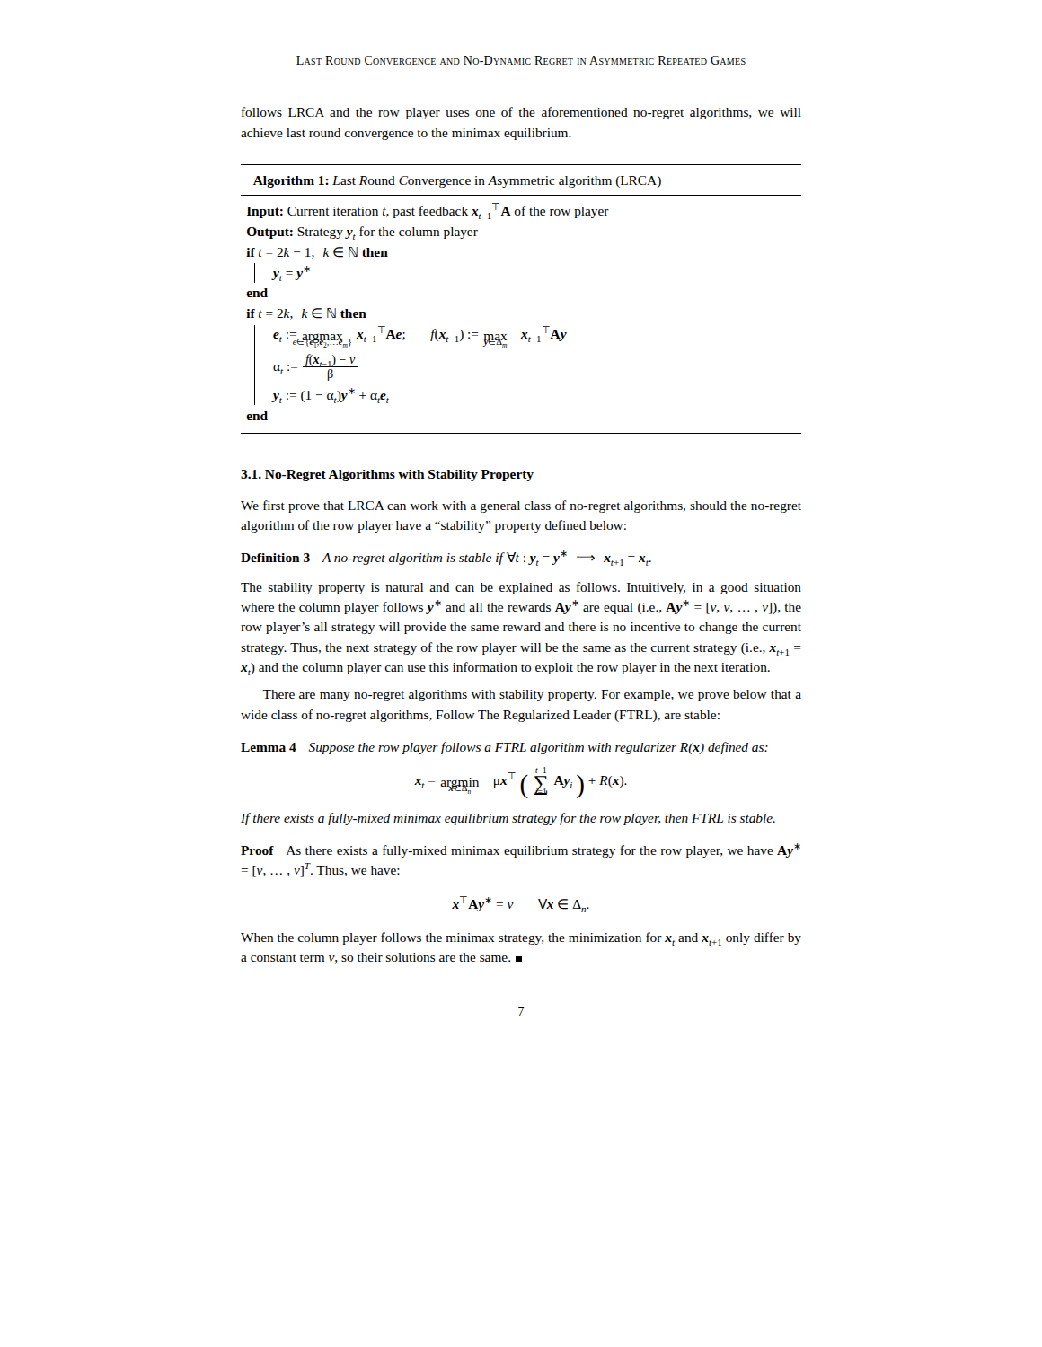Last Round Convergence and No-Dynamic Regret in Asymmetric Repeated Games
follows LRCA and the row player uses one of the aforementioned no-regret algorithms, we will achieve last round convergence to the minimax equilibrium.
Algorithm 1: Last Round Convergence in Asymmetric algorithm (LRCA)
Input: Current iteration t, past feedback xt−1⊤A of the row player
Output: Strategy yt for the column player
if t = 2k − 1, k ∈ ℕ then
yt = y∗
end
if t = 2k, k ∈ ℕ then
et := argmax e∈{e1,e2,…em} xt−1⊤Ae; f(xt−1) := max y∈Δm xt−1⊤Ay
αt := f(xt−1) − v β
yt := (1 − αt)y∗ + αtet
end
3.1. No-Regret Algorithms with Stability Property
We first prove that LRCA can work with a general class of no-regret algorithms, should the no-regret algorithm of the row player have a “stability” property defined below:
Definition 3 A no-regret algorithm is stable if ∀t : yt = y∗ ⟹ xt+1 = xt.
The stability property is natural and can be explained as follows. Intuitively, in a good situation where the column player follows y∗ and all the rewards Ay∗ are equal (i.e., Ay∗ = [v, v, … , v]), the row player’s all strategy will provide the same reward and there is no incentive to change the current strategy. Thus, the next strategy of the row player will be the same as the current strategy (i.e., xt+1 = xt) and the column player can use this information to exploit the row player in the next iteration.
There are many no-regret algorithms with stability property. For example, we prove below that a wide class of no-regret algorithms, Follow The Regularized Leader (FTRL), are stable:
Lemma 4 Suppose the row player follows a FTRL algorithm with regularizer R(x) defined as:
xt = argmin x∈Δn μx⊤ ( t−1∑i=1 Ayi ) + R(x).
If there exists a fully-mixed minimax equilibrium strategy for the row player, then FTRL is stable.
Proof As there exists a fully-mixed minimax equilibrium strategy for the row player, we have Ay∗ = [v, … , v]T. Thus, we have:
x⊤Ay∗ = v ∀x ∈ Δn.
When the column player follows the minimax strategy, the minimization for xt and xt+1 only differ by a constant term v, so their solutions are the same.
7